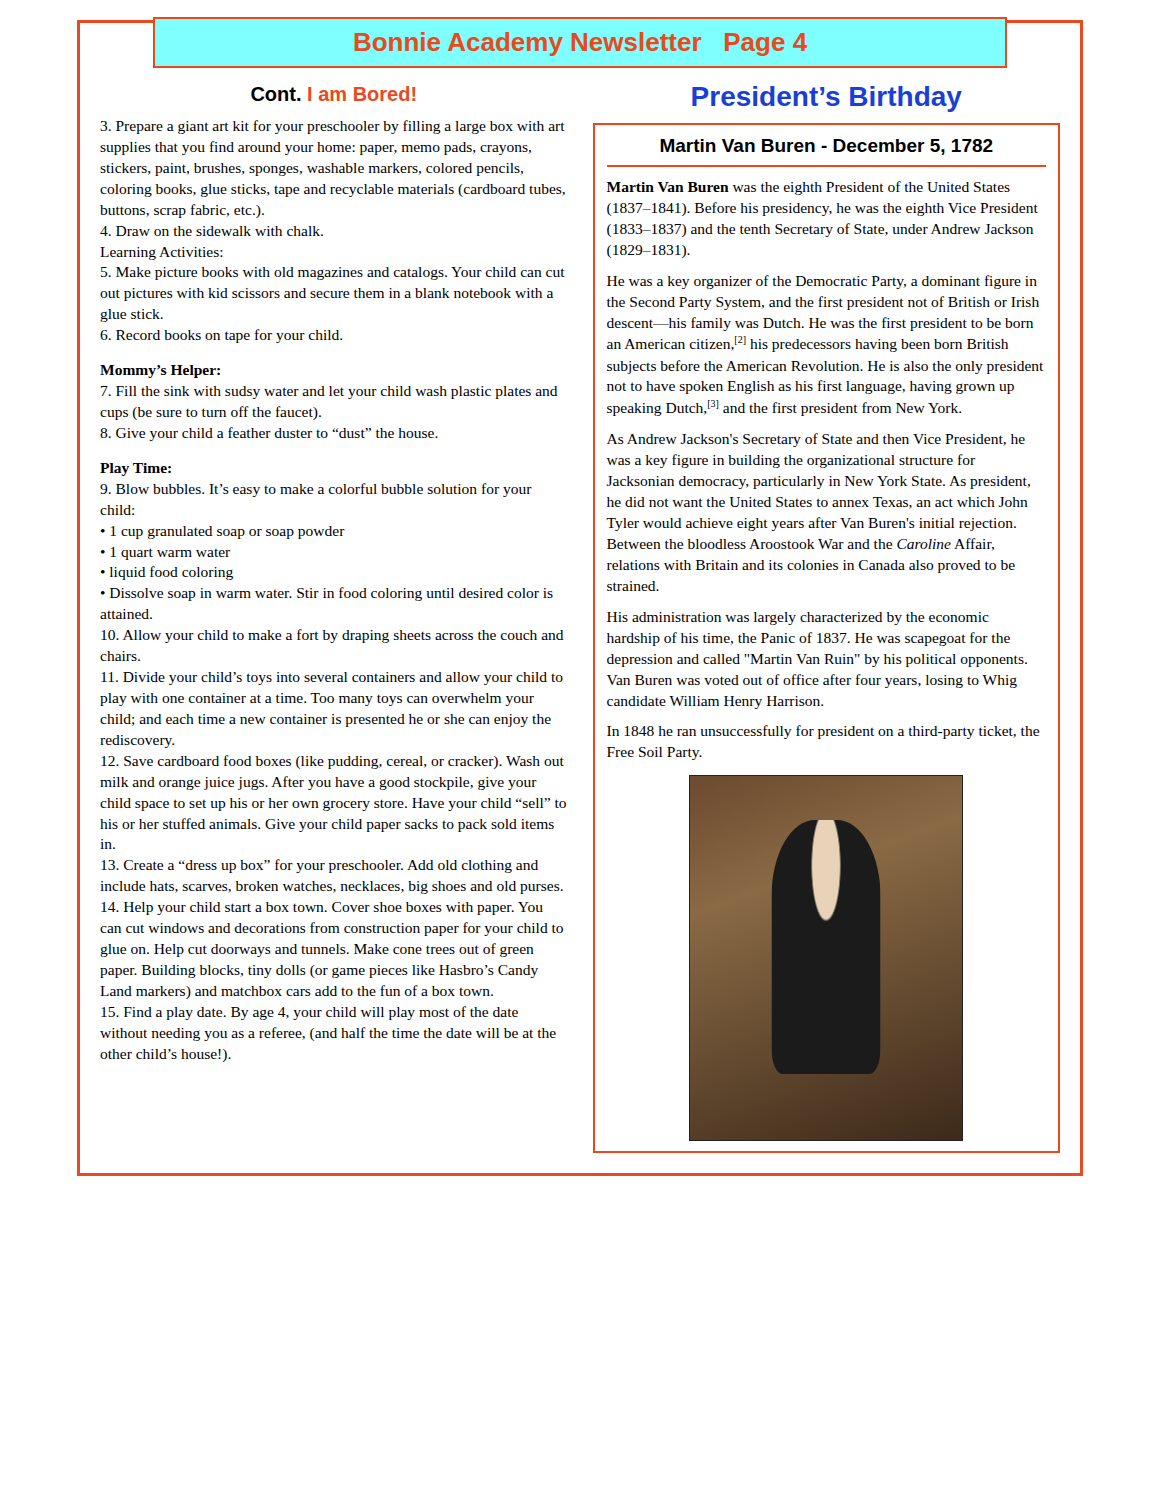Bonnie Academy Newsletter Page 4
Cont. I am Bored!
3. Prepare a giant art kit for your preschooler by filling a large box with art supplies that you find around your home: paper, memo pads, crayons, stickers, paint, brushes, sponges, washable markers, colored pencils, coloring books, glue sticks, tape and recyclable materials (cardboard tubes, buttons, scrap fabric, etc.).
4. Draw on the sidewalk with chalk.
Learning Activities:
5. Make picture books with old magazines and catalogs. Your child can cut out pictures with kid scissors and secure them in a blank notebook with a glue stick.
6. Record books on tape for your child.
Mommy’s Helper:
7. Fill the sink with sudsy water and let your child wash plastic plates and cups (be sure to turn off the faucet).
8. Give your child a feather duster to “dust” the house.
Play Time:
9. Blow bubbles. It’s easy to make a colorful bubble solution for your child:
• 1 cup granulated soap or soap powder
• 1 quart warm water
• liquid food coloring
• Dissolve soap in warm water. Stir in food coloring until desired color is attained.
10. Allow your child to make a fort by draping sheets across the couch and chairs.
11. Divide your child’s toys into several containers and allow your child to play with one container at a time. Too many toys can overwhelm your child; and each time a new container is presented he or she can enjoy the rediscovery.
12. Save cardboard food boxes (like pudding, cereal, or cracker). Wash out milk and orange juice jugs. After you have a good stockpile, give your child space to set up his or her own grocery store. Have your child “sell” to his or her stuffed animals. Give your child paper sacks to pack sold items in.
13. Create a “dress up box” for your preschooler. Add old clothing and include hats, scarves, broken watches, necklaces, big shoes and old purses.
14. Help your child start a box town. Cover shoe boxes with paper. You can cut windows and decorations from construction paper for your child to glue on. Help cut doorways and tunnels. Make cone trees out of green paper. Building blocks, tiny dolls (or game pieces like Hasbro’s Candy Land markers) and matchbox cars add to the fun of a box town.
15. Find a play date. By age 4, your child will play most of the date without needing you as a referee, (and half the time the date will be at the other child’s house!).
President’s Birthday
Martin Van Buren - December 5, 1782
Martin Van Buren was the eighth President of the United States (1837–1841). Before his presidency, he was the eighth Vice President (1833–1837) and the tenth Secretary of State, under Andrew Jackson (1829–1831).
He was a key organizer of the Democratic Party, a dominant figure in the Second Party System, and the first president not of British or Irish descent—his family was Dutch. He was the first president to be born an American citizen,[2] his predecessors having been born British subjects before the American Revolution. He is also the only president not to have spoken English as his first language, having grown up speaking Dutch,[3] and the first president from New York.
As Andrew Jackson's Secretary of State and then Vice President, he was a key figure in building the organizational structure for Jacksonian democracy, particularly in New York State. As president, he did not want the United States to annex Texas, an act which John Tyler would achieve eight years after Van Buren's initial rejection. Between the bloodless Aroostook War and the Caroline Affair, relations with Britain and its colonies in Canada also proved to be strained.
His administration was largely characterized by the economic hardship of his time, the Panic of 1837. He was scapegoat for the depression and called "Martin Van Ruin" by his political opponents. Van Buren was voted out of office after four years, losing to Whig candidate William Henry Harrison.
In 1848 he ran unsuccessfully for president on a third-party ticket, the Free Soil Party.